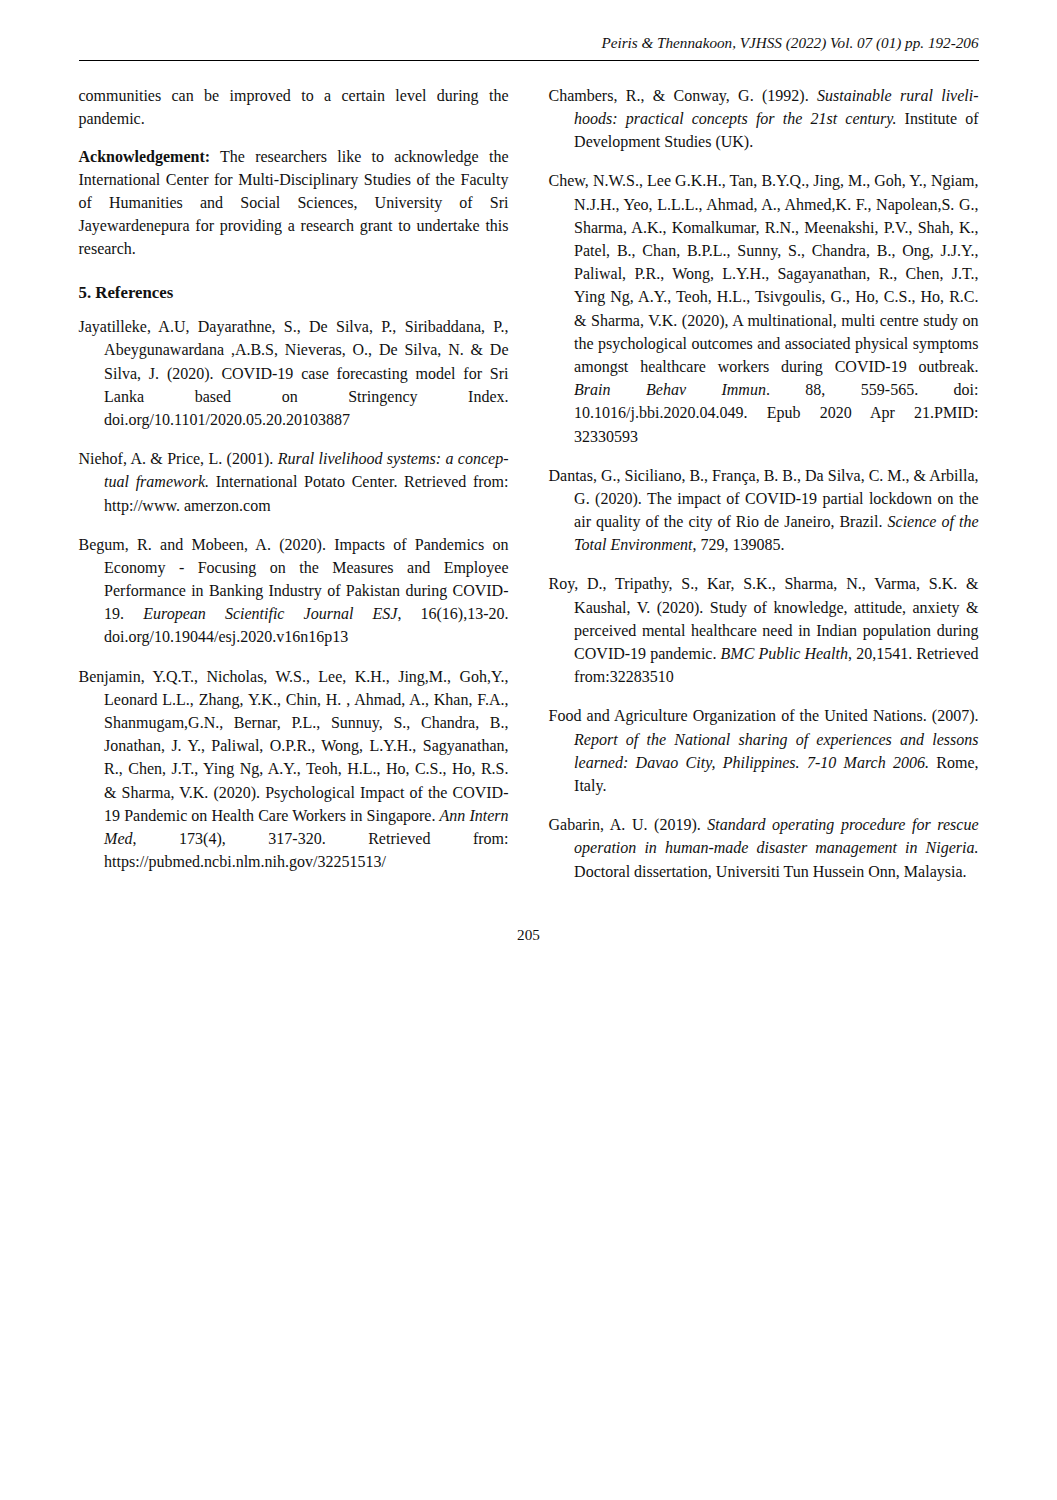Peiris & Thennakoon, VJHSS (2022) Vol. 07 (01) pp. 192-206
communities can be improved to a certain level during the pandemic.
Acknowledgement: The researchers like to acknowledge the International Center for Multi-Disciplinary Studies of the Faculty of Humanities and Social Sciences, University of Sri Jayewardenepura for providing a research grant to undertake this research.
5. References
Jayatilleke, A.U, Dayarathne, S., De Silva, P., Siribaddana, P., Abeygunawardana ,A.B.S, Nieveras, O., De Silva, N. & De Silva, J. (2020). COVID-19 case forecasting model for Sri Lanka based on Stringency Index. doi.org/10.1101/2020.05.20.20103887
Niehof, A. & Price, L. (2001). Rural livelihood systems: a conceptual framework. International Potato Center. Retrieved from: http://www. amerzon.com
Begum, R. and Mobeen, A. (2020). Impacts of Pandemics on Economy - Focusing on the Measures and Employee Performance in Banking Industry of Pakistan during COVID-19. European Scientific Journal ESJ, 16(16),13-20. doi.org/10.19044/esj.2020.v16n16p13
Benjamin, Y.Q.T., Nicholas, W.S., Lee, K.H., Jing,M., Goh,Y., Leonard L.L., Zhang, Y.K., Chin, H. , Ahmad, A., Khan, F.A., Shanmugam,G.N., Bernar, P.L., Sunnuy, S., Chandra, B., Jonathan, J. Y., Paliwal, O.P.R., Wong, L.Y.H., Sagyanathan, R., Chen, J.T., Ying Ng, A.Y., Teoh, H.L., Ho, C.S., Ho, R.S. & Sharma, V.K. (2020). Psychological Impact of the COVID-19 Pandemic on Health Care Workers in Singapore. Ann Intern Med, 173(4), 317-320. Retrieved from: https://pubmed.ncbi.nlm.nih.gov/32251513/
Chambers, R., & Conway, G. (1992). Sustainable rural livelihoods: practical concepts for the 21st century. Institute of Development Studies (UK).
Chew, N.W.S., Lee G.K.H., Tan, B.Y.Q., Jing, M., Goh, Y., Ngiam, N.J.H., Yeo, L.L.L., Ahmad, A., Ahmed,K. F., Napolean,S. G., Sharma, A.K., Komalkumar, R.N., Meenakshi, P.V., Shah, K., Patel, B., Chan, B.P.L., Sunny, S., Chandra, B., Ong, J.J.Y., Paliwal, P.R., Wong, L.Y.H., Sagayanathan, R., Chen, J.T., Ying Ng, A.Y., Teoh, H.L., Tsivgoulis, G., Ho, C.S., Ho, R.C. & Sharma, V.K. (2020), A multinational, multi centre study on the psychological outcomes and associated physical symptoms amongst healthcare workers during COVID-19 outbreak. Brain Behav Immun. 88, 559-565. doi: 10.1016/j.bbi.2020.04.049. Epub 2020 Apr 21.PMID: 32330593
Dantas, G., Siciliano, B., França, B. B., Da Silva, C. M., & Arbilla, G. (2020). The impact of COVID-19 partial lockdown on the air quality of the city of Rio de Janeiro, Brazil. Science of the Total Environment, 729, 139085.
Roy, D., Tripathy, S., Kar, S.K., Sharma, N., Varma, S.K. & Kaushal, V. (2020). Study of knowledge, attitude, anxiety & perceived mental healthcare need in Indian population during COVID-19 pandemic. BMC Public Health, 20,1541. Retrieved from:32283510
Food and Agriculture Organization of the United Nations. (2007). Report of the National sharing of experiences and lessons learned: Davao City, Philippines. 7-10 March 2006. Rome, Italy.
Gabarin, A. U. (2019). Standard operating procedure for rescue operation in human-made disaster management in Nigeria. Doctoral dissertation, Universiti Tun Hussein Onn, Malaysia.
205